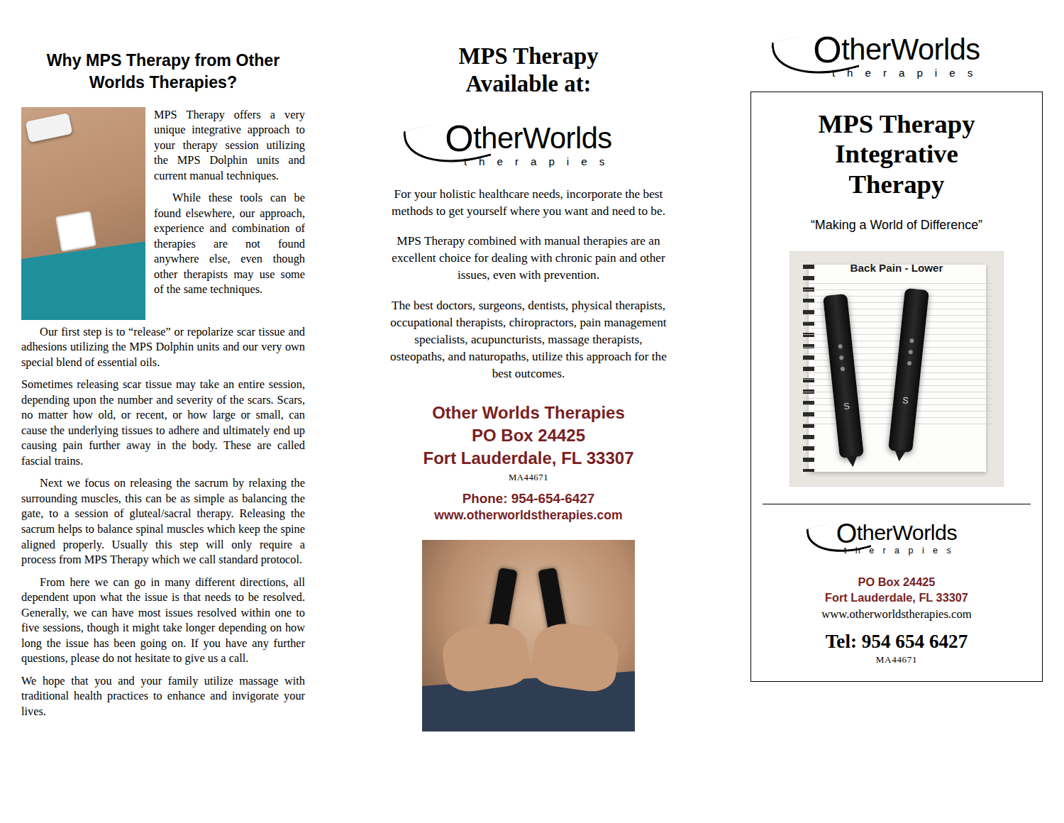Why MPS Therapy from Other Worlds Therapies?
MPS Therapy offers a very unique integrative approach to your therapy session utilizing the MPS Dolphin units and current manual techniques.
While these tools can be found elsewhere, our approach, experience and combination of therapies are not found anywhere else, even though other therapists may use some of the same techniques.
Our first step is to “release” or repolarize scar tissue and adhesions utilizing the MPS Dolphin units and our very own special blend of essential oils.
Sometimes releasing scar tissue may take an entire session, depending upon the number and severity of the scars. Scars, no matter how old, or recent, or how large or small, can cause the underlying tissues to adhere and ultimately end up causing pain further away in the body. These are called fascial trains.
Next we focus on releasing the sacrum by relaxing the surrounding muscles, this can be as simple as balancing the gate, to a session of gluteal/sacral therapy. Releasing the sacrum helps to balance spinal muscles which keep the spine aligned properly. Usually this step will only require a process from MPS Therapy which we call standard protocol.
From here we can go in many different directions, all dependent upon what the issue is that needs to be resolved. Generally, we can have most issues resolved within one to five sessions, though it might take longer depending on how long the issue has been going on. If you have any further questions, please do not hesitate to give us a call.
We hope that you and your family utilize massage with traditional health practices to enhance and invigorate your lives.
MPS Therapy
Available at:
OtherWorlds
t h e r a p i e s
For your holistic healthcare needs, incorporate the best methods to get yourself where you want and need to be.
MPS Therapy combined with manual therapies are an excellent choice for dealing with chronic pain and other issues, even with prevention.
The best doctors, surgeons, dentists, physical therapists, occupational therapists, chiropractors, pain management specialists, acupuncturists, massage therapists, osteopaths, and naturopaths, utilize this approach for the best outcomes.
Other Worlds Therapies PO Box 24425 Fort Lauderdale, FL 33307
MA44671
Phone: 954-654-6427 www.otherworldstherapies.com
OtherWorlds
t h e r a p i e s
MPS Therapy
Integrative
Therapy
“Making a World of Difference”
Back Pain - Lower S S
OtherWorlds
t h e r a p i e s
PO Box 24425
Fort Lauderdale, FL 33307 www.otherworldstherapies.com
Tel: 954 654 6427
MA44671